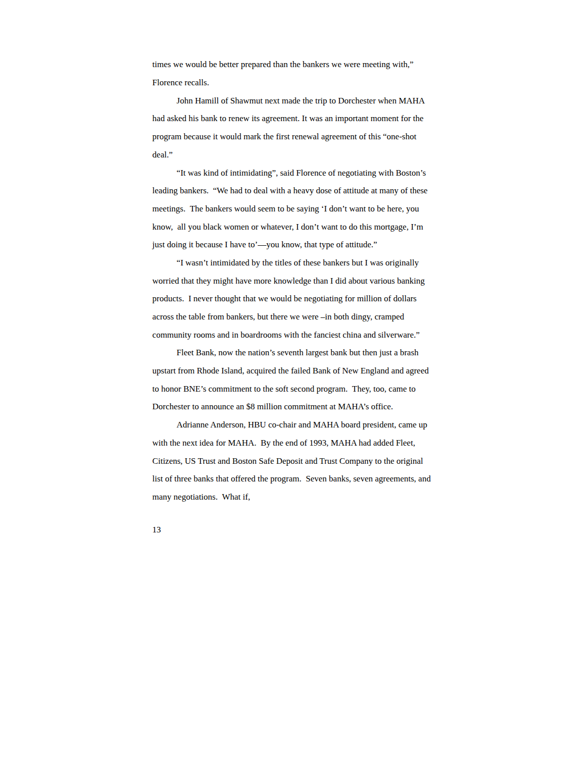times we would be better prepared than the bankers we were meeting with,” Florence recalls.
John Hamill of Shawmut next made the trip to Dorchester when MAHA had asked his bank to renew its agreement. It was an important moment for the program because it would mark the first renewal agreement of this “one-shot deal.”
“It was kind of intimidating”, said Florence of negotiating with Boston’s leading bankers. “We had to deal with a heavy dose of attitude at many of these meetings. The bankers would seem to be saying ‘I don’t want to be here, you know, all you black women or whatever, I don’t want to do this mortgage, I’m just doing it because I have to’—you know, that type of attitude.”
“I wasn’t intimidated by the titles of these bankers but I was originally worried that they might have more knowledge than I did about various banking products. I never thought that we would be negotiating for million of dollars across the table from bankers, but there we were –in both dingy, cramped community rooms and in boardrooms with the fanciest china and silverware.”
Fleet Bank, now the nation’s seventh largest bank but then just a brash upstart from Rhode Island, acquired the failed Bank of New England and agreed to honor BNE’s commitment to the soft second program. They, too, came to Dorchester to announce an $8 million commitment at MAHA’s office.
Adrianne Anderson, HBU co-chair and MAHA board president, came up with the next idea for MAHA. By the end of 1993, MAHA had added Fleet, Citizens, US Trust and Boston Safe Deposit and Trust Company to the original list of three banks that offered the program. Seven banks, seven agreements, and many negotiations. What if,
13